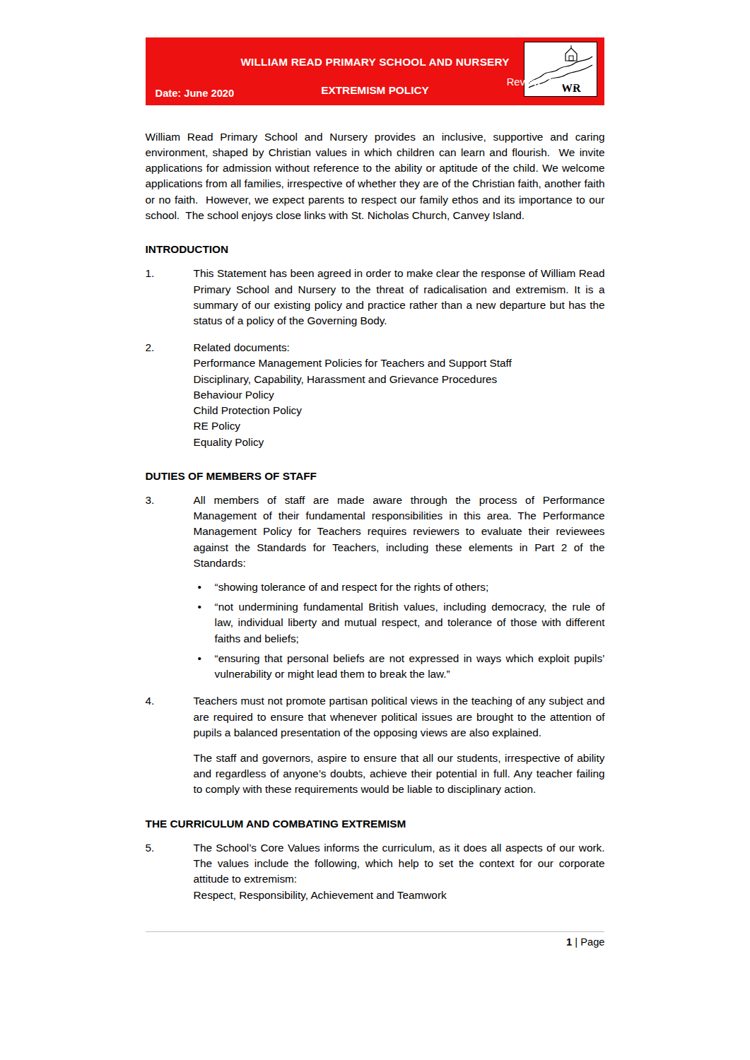WR
WILLIAM READ PRIMARY SCHOOL AND NURSERY
EXTREMISM POLICY
Date: June 2020
Review: June 2023
William Read Primary School and Nursery provides an inclusive, supportive and caring environment, shaped by Christian values in which children can learn and flourish. We invite applications for admission without reference to the ability or aptitude of the child. We welcome applications from all families, irrespective of whether they are of the Christian faith, another faith or no faith. However, we expect parents to respect our family ethos and its importance to our school. The school enjoys close links with St. Nicholas Church, Canvey Island.
Introduction
1. This Statement has been agreed in order to make clear the response of William Read Primary School and Nursery to the threat of radicalisation and extremism. It is a summary of our existing policy and practice rather than a new departure but has the status of a policy of the Governing Body.
2. Related documents:
Performance Management Policies for Teachers and Support Staff
Disciplinary, Capability, Harassment and Grievance Procedures
Behaviour Policy
Child Protection Policy
RE Policy
Equality Policy
Duties of Members of Staff
3. All members of staff are made aware through the process of Performance Management of their fundamental responsibilities in this area. The Performance Management Policy for Teachers requires reviewers to evaluate their reviewees against the Standards for Teachers, including these elements in Part 2 of the Standards:
“showing tolerance of and respect for the rights of others;
“not undermining fundamental British values, including democracy, the rule of law, individual liberty and mutual respect, and tolerance of those with different faiths and beliefs;
“ensuring that personal beliefs are not expressed in ways which exploit pupils’ vulnerability or might lead them to break the law.”
4. Teachers must not promote partisan political views in the teaching of any subject and are required to ensure that whenever political issues are brought to the attention of pupils a balanced presentation of the opposing views are also explained.
The staff and governors, aspire to ensure that all our students, irrespective of ability and regardless of anyone’s doubts, achieve their potential in full. Any teacher failing to comply with these requirements would be liable to disciplinary action.
The Curriculum and Combating Extremism
5. The School’s Core Values informs the curriculum, as it does all aspects of our work. The values include the following, which help to set the context for our corporate attitude to extremism:
Respect, Responsibility, Achievement and Teamwork
1 | Page